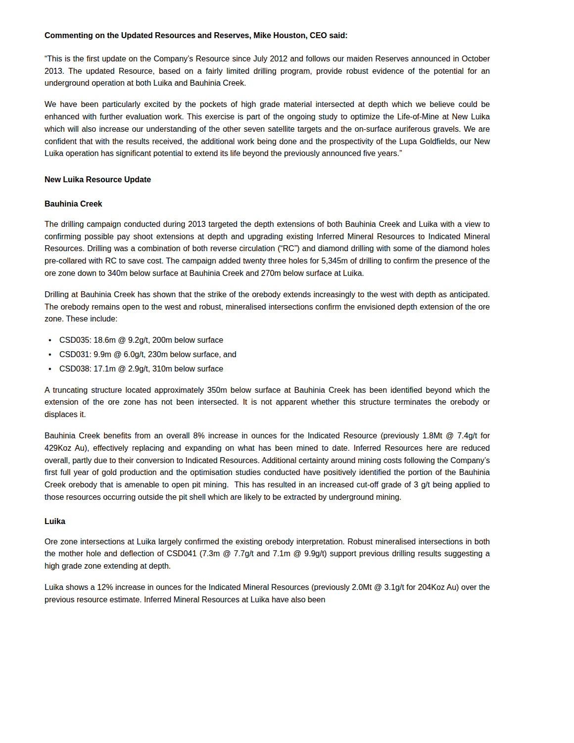Commenting on the Updated Resources and Reserves, Mike Houston, CEO said:
“This is the first update on the Company’s Resource since July 2012 and follows our maiden Reserves announced in October 2013. The updated Resource, based on a fairly limited drilling program, provide robust evidence of the potential for an underground operation at both Luika and Bauhinia Creek.
We have been particularly excited by the pockets of high grade material intersected at depth which we believe could be enhanced with further evaluation work. This exercise is part of the ongoing study to optimize the Life-of-Mine at New Luika which will also increase our understanding of the other seven satellite targets and the on-surface auriferous gravels. We are confident that with the results received, the additional work being done and the prospectivity of the Lupa Goldfields, our New Luika operation has significant potential to extend its life beyond the previously announced five years.”
New Luika Resource Update
Bauhinia Creek
The drilling campaign conducted during 2013 targeted the depth extensions of both Bauhinia Creek and Luika with a view to confirming possible pay shoot extensions at depth and upgrading existing Inferred Mineral Resources to Indicated Mineral Resources. Drilling was a combination of both reverse circulation (“RC”) and diamond drilling with some of the diamond holes pre-collared with RC to save cost. The campaign added twenty three holes for 5,345m of drilling to confirm the presence of the ore zone down to 340m below surface at Bauhinia Creek and 270m below surface at Luika.
Drilling at Bauhinia Creek has shown that the strike of the orebody extends increasingly to the west with depth as anticipated. The orebody remains open to the west and robust, mineralised intersections confirm the envisioned depth extension of the ore zone. These include:
CSD035: 18.6m @ 9.2g/t, 200m below surface
CSD031: 9.9m @ 6.0g/t, 230m below surface, and
CSD038: 17.1m @ 2.9g/t, 310m below surface
A truncating structure located approximately 350m below surface at Bauhinia Creek has been identified beyond which the extension of the ore zone has not been intersected. It is not apparent whether this structure terminates the orebody or displaces it.
Bauhinia Creek benefits from an overall 8% increase in ounces for the Indicated Resource (previously 1.8Mt @ 7.4g/t for 429Koz Au), effectively replacing and expanding on what has been mined to date. Inferred Resources here are reduced overall, partly due to their conversion to Indicated Resources. Additional certainty around mining costs following the Company’s first full year of gold production and the optimisation studies conducted have positively identified the portion of the Bauhinia Creek orebody that is amenable to open pit mining. This has resulted in an increased cut-off grade of 3 g/t being applied to those resources occurring outside the pit shell which are likely to be extracted by underground mining.
Luika
Ore zone intersections at Luika largely confirmed the existing orebody interpretation. Robust mineralised intersections in both the mother hole and deflection of CSD041 (7.3m @ 7.7g/t and 7.1m @ 9.9g/t) support previous drilling results suggesting a high grade zone extending at depth.
Luika shows a 12% increase in ounces for the Indicated Mineral Resources (previously 2.0Mt @ 3.1g/t for 204Koz Au) over the previous resource estimate. Inferred Mineral Resources at Luika have also been